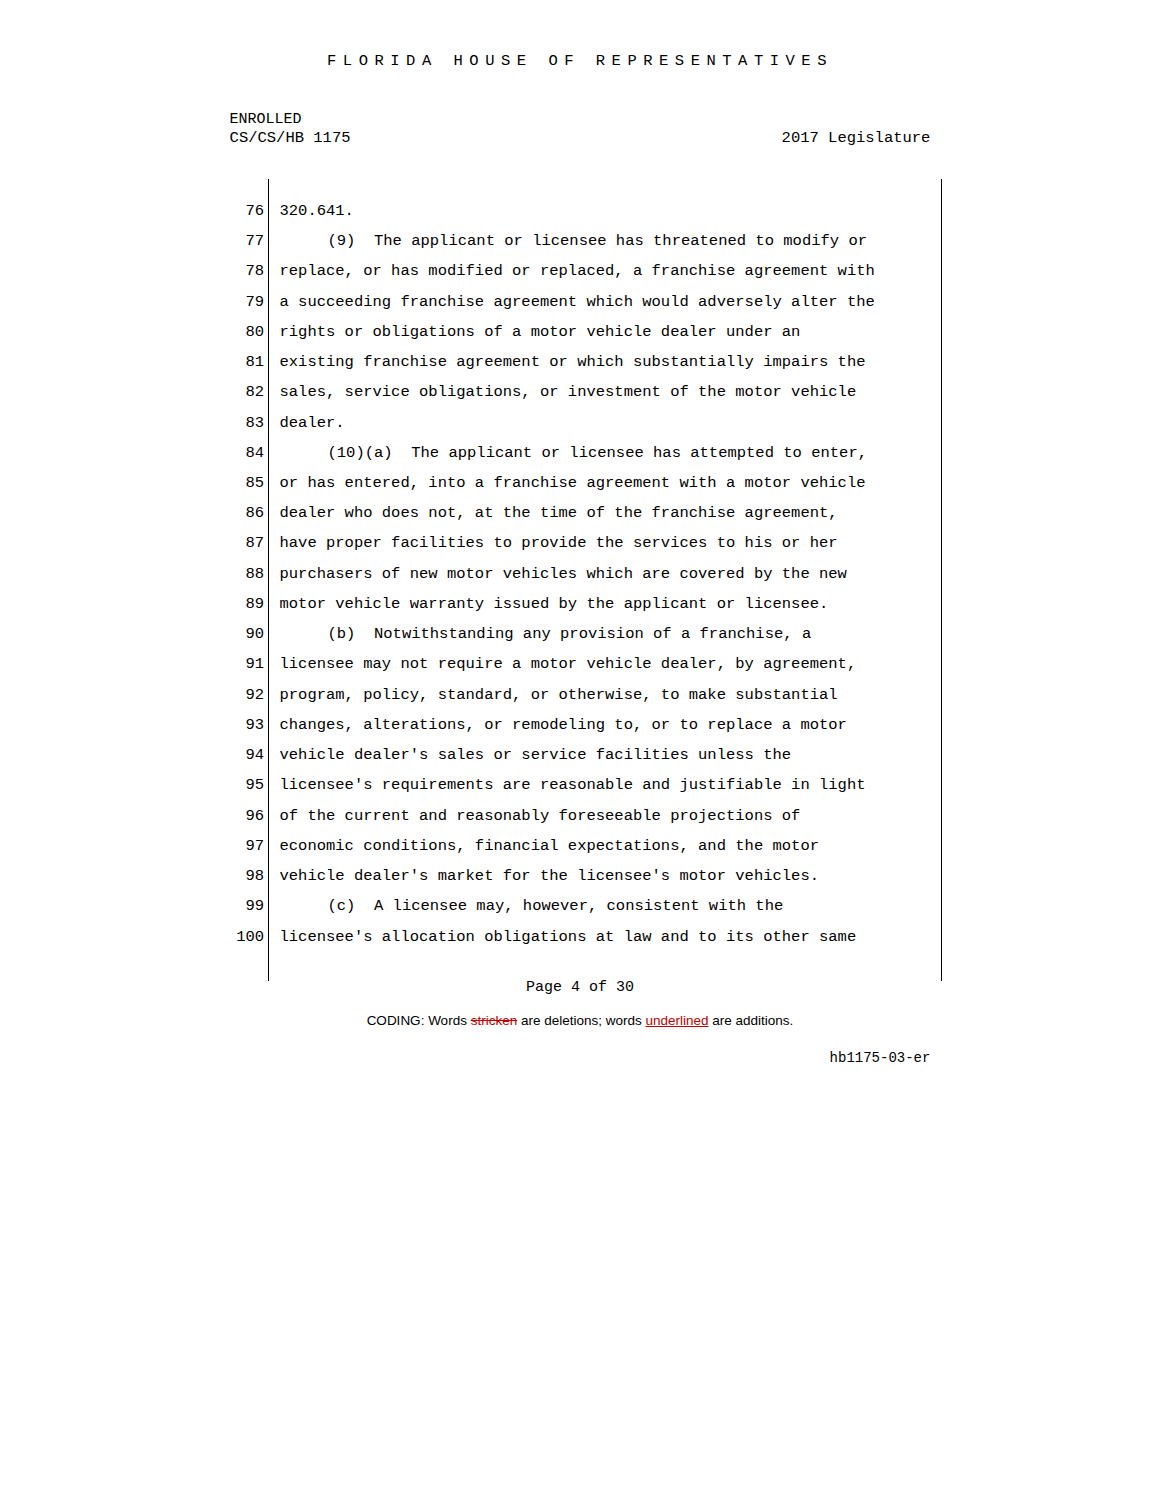FLORIDA HOUSE OF REPRESENTATIVES
ENROLLED
CS/CS/HB 1175 2017 Legislature
320.641.
(9) The applicant or licensee has threatened to modify or
replace, or has modified or replaced, a franchise agreement with
a succeeding franchise agreement which would adversely alter the
rights or obligations of a motor vehicle dealer under an
existing franchise agreement or which substantially impairs the
sales, service obligations, or investment of the motor vehicle
dealer.
(10)(a) The applicant or licensee has attempted to enter,
or has entered, into a franchise agreement with a motor vehicle
dealer who does not, at the time of the franchise agreement,
have proper facilities to provide the services to his or her
purchasers of new motor vehicles which are covered by the new
motor vehicle warranty issued by the applicant or licensee.
(b) Notwithstanding any provision of a franchise, a
licensee may not require a motor vehicle dealer, by agreement,
program, policy, standard, or otherwise, to make substantial
changes, alterations, or remodeling to, or to replace a motor
vehicle dealer's sales or service facilities unless the
licensee's requirements are reasonable and justifiable in light
of the current and reasonably foreseeable projections of
economic conditions, financial expectations, and the motor
vehicle dealer's market for the licensee's motor vehicles.
(c) A licensee may, however, consistent with the
licensee's allocation obligations at law and to its other same
Page 4 of 30
CODING: Words stricken are deletions; words underlined are additions.
hb1175-03-er